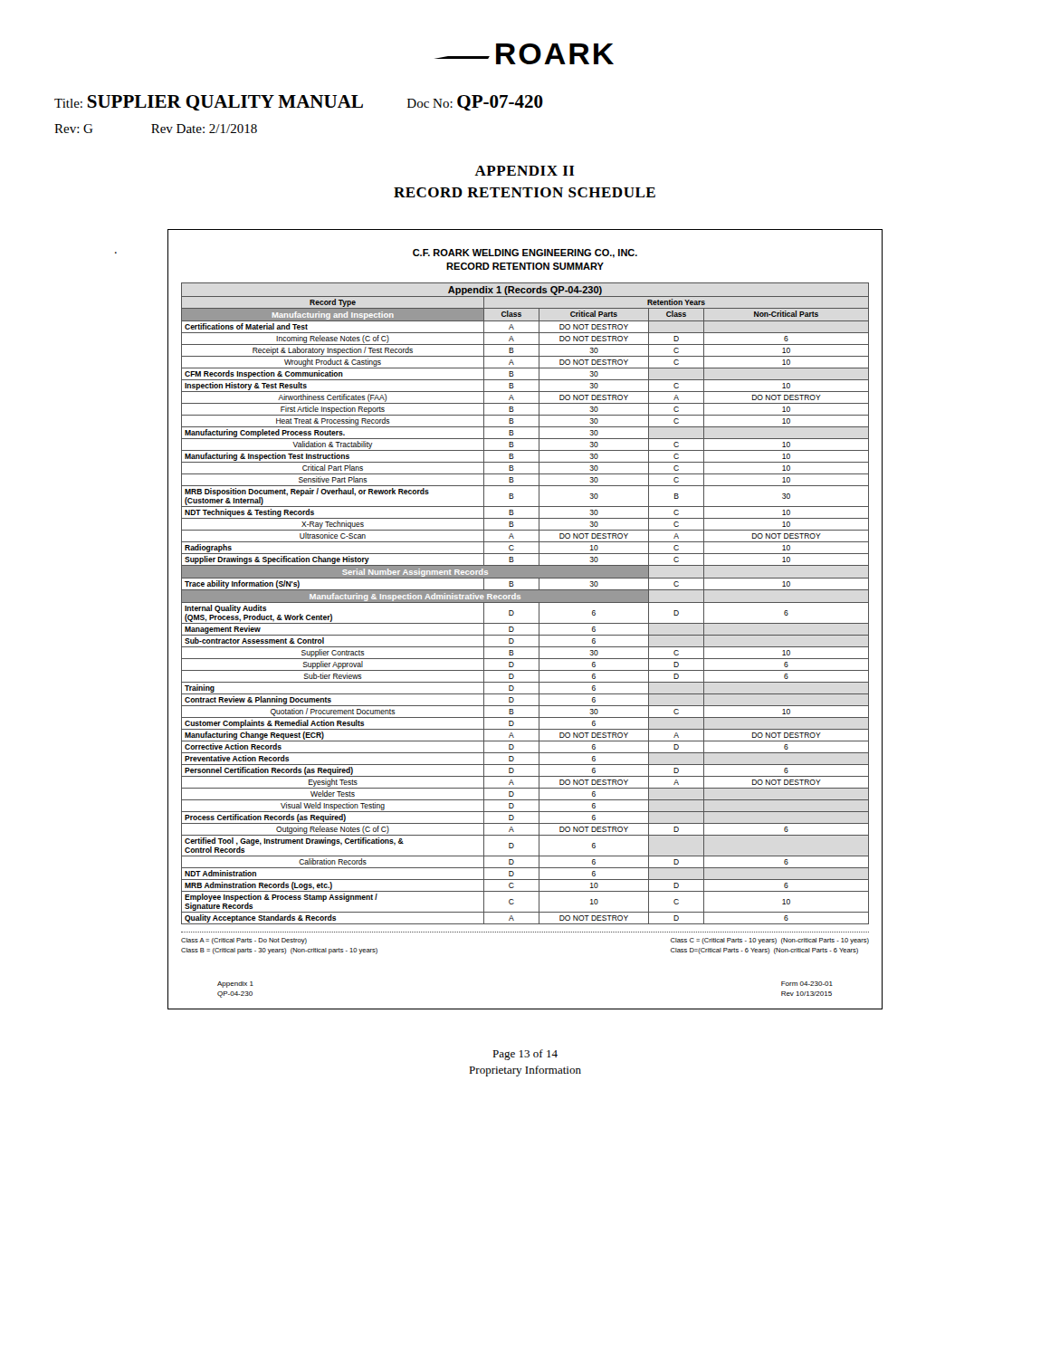ROARK
Title: SUPPLIER QUALITY MANUAL Doc No: QP-07-420
Rev: G Rev Date: 2/1/2018
APPENDIX II
RECORD RETENTION SCHEDULE
.
C.F. ROARK WELDING ENGINEERING CO., INC.
RECORD RETENTION SUMMARY
| Appendix 1 (Records QP-04-230) |
| Record Type | Retention Years |
| Manufacturing and Inspection | Class | Critical Parts | Class | Non-Critical Parts |
| Certifications of Material and Test | A | DO NOT DESTROY | | |
| Incoming Release Notes (C of C) | A | DO NOT DESTROY | D | 6 |
| Receipt & Laboratory Inspection / Test Records | B | 30 | C | 10 |
| Wrought Product & Castings | A | DO NOT DESTROY | C | 10 |
| CFM Records Inspection & Communication | B | 30 | | |
| Inspection History & Test Results | B | 30 | C | 10 |
| Airworthiness Certificates (FAA) | A | DO NOT DESTROY | A | DO NOT DESTROY |
| First Article Inspection Reports | B | 30 | C | 10 |
| Heat Treat & Processing Records | B | 30 | C | 10 |
| Manufacturing Completed Process Routers. | B | 30 | | |
| Validation & Tractability | B | 30 | C | 10 |
| Manufacturing & Inspection Test Instructions | B | 30 | C | 10 |
| Critical Part Plans | B | 30 | C | 10 |
| Sensitive Part Plans | B | 30 | C | 10 |
| MRB Disposition Document, Repair / Overhaul, or Rework Records (Customer & Internal) | B | 30 | B | 30 |
| NDT Techniques & Testing Records | B | 30 | C | 10 |
| X-Ray Techniques | B | 30 | C | 10 |
| Ultrasonice C-Scan | A | DO NOT DESTROY | A | DO NOT DESTROY |
| Radiographs | C | 10 | C | 10 |
| Supplier Drawings & Specification Change History | B | 30 | C | 10 |
| Serial Number Assignment Records | | |
| Trace ability Information (S/N's) | B | 30 | C | 10 |
| Manufacturing & Inspection Administrative Records | | |
| Internal Quality Audits (QMS, Process, Product, & Work Center) | D | 6 | D | 6 |
| Management Review | D | 6 | | |
| Sub-contractor Assessment & Control | D | 6 | | |
| Supplier Contracts | B | 30 | C | 10 |
| Supplier Approval | D | 6 | D | 6 |
| Sub-tier Reviews | D | 6 | D | 6 |
| Training | D | 6 | | |
| Contract Review & Planning Documents | D | 6 | | |
| Quotation / Procurement Documents | B | 30 | C | 10 |
| Customer Complaints & Remedial Action Results | D | 6 | | |
| Manufacturing Change Request (ECR) | A | DO NOT DESTROY | A | DO NOT DESTROY |
| Corrective Action Records | D | 6 | D | 6 |
| Preventative Action Records | D | 6 | | |
| Personnel Certification Records (as Required) | D | 6 | D | 6 |
| Eyesight Tests | A | DO NOT DESTROY | A | DO NOT DESTROY |
| Welder Tests | D | 6 | | |
| Visual Weld Inspection Testing | D | 6 | | |
| Process Certification Records (as Required) | D | 6 | | |
| Outgoing Release Notes (C of C) | A | DO NOT DESTROY | D | 6 |
| Certified Tool , Gage, Instrument Drawings, Certifications, & Control Records | D | 6 | | |
| Calibration Records | D | 6 | D | 6 |
| NDT Administration | D | 6 | | |
| MRB Adminstration Records (Logs, etc.) | C | 10 | D | 6 |
| Employee Inspection & Process Stamp Assignment / Signature Records | C | 10 | C | 10 |
| Quality Acceptance Standards & Records | A | DO NOT DESTROY | D | 6 |
Class A = (Critical Parts - Do Not Destroy)
Class B = (Critical parts - 30 years) (Non-critical parts - 10 years)
Class C = (Critical Parts - 10 years) (Non-critical Parts - 10 years)
Class D=(Critical Parts - 6 Years) (Non-critical Parts - 6 Years)
Appendix 1
QP-04-230
Form 04-230-01
Rev 10/13/2015
Page 13 of 14
Proprietary Information